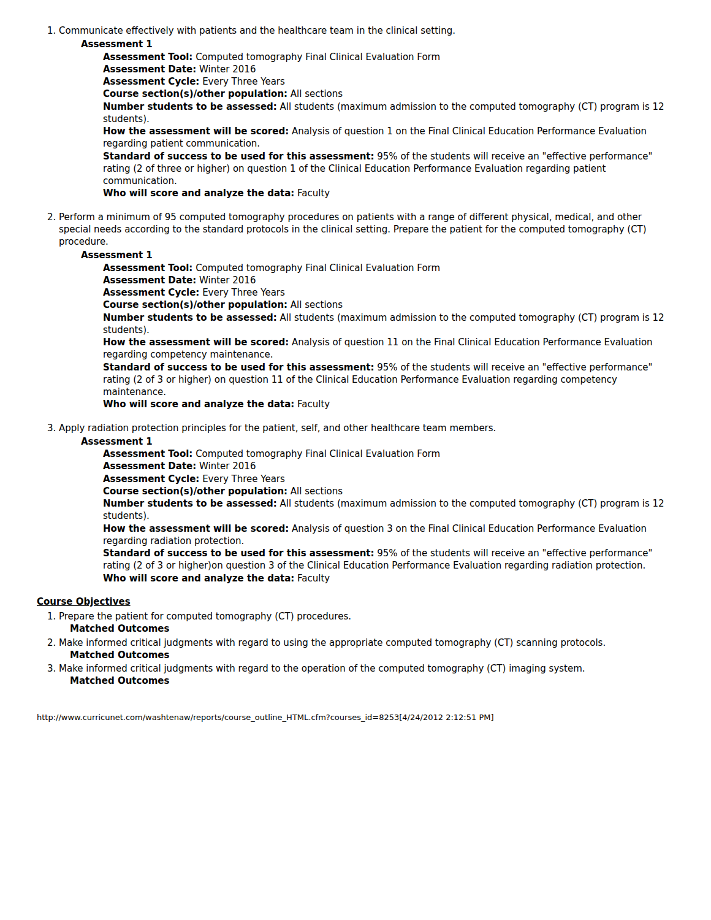Communicate effectively with patients and the healthcare team in the clinical setting.
Assessment 1
Assessment Tool: Computed tomography Final Clinical Evaluation Form
Assessment Date: Winter 2016
Assessment Cycle: Every Three Years
Course section(s)/other population: All sections
Number students to be assessed: All students (maximum admission to the computed tomography (CT) program is 12 students).
How the assessment will be scored: Analysis of question 1 on the Final Clinical Education Performance Evaluation regarding patient communication.
Standard of success to be used for this assessment: 95% of the students will receive an "effective performance" rating (2 of three or higher) on question 1 of the Clinical Education Performance Evaluation regarding patient communication.
Who will score and analyze the data: Faculty
Perform a minimum of 95 computed tomography procedures on patients with a range of different physical, medical, and other special needs according to the standard protocols in the clinical setting. Prepare the patient for the computed tomography (CT) procedure.
Assessment 1
Assessment Tool: Computed tomography Final Clinical Evaluation Form
Assessment Date: Winter 2016
Assessment Cycle: Every Three Years
Course section(s)/other population: All sections
Number students to be assessed: All students (maximum admission to the computed tomography (CT) program is 12 students).
How the assessment will be scored: Analysis of question 11 on the Final Clinical Education Performance Evaluation regarding competency maintenance.
Standard of success to be used for this assessment: 95% of the students will receive an "effective performance" rating (2 of 3 or higher) on question 11 of the Clinical Education Performance Evaluation regarding competency maintenance.
Who will score and analyze the data: Faculty
Apply radiation protection principles for the patient, self, and other healthcare team members.
Assessment 1
Assessment Tool: Computed tomography Final Clinical Evaluation Form
Assessment Date: Winter 2016
Assessment Cycle: Every Three Years
Course section(s)/other population: All sections
Number students to be assessed: All students (maximum admission to the computed tomography (CT) program is 12 students).
How the assessment will be scored: Analysis of question 3 on the Final Clinical Education Performance Evaluation regarding radiation protection.
Standard of success to be used for this assessment: 95% of the students will receive an "effective performance" rating (2 of 3 or higher)on question 3 of the Clinical Education Performance Evaluation regarding radiation protection.
Who will score and analyze the data: Faculty
Course Objectives
Prepare the patient for computed tomography (CT) procedures.
Matched Outcomes
Make informed critical judgments with regard to using the appropriate computed tomography (CT) scanning protocols.
Matched Outcomes
Make informed critical judgments with regard to the operation of the computed tomography (CT) imaging system.
Matched Outcomes
http://www.curricunet.com/washtenaw/reports/course_outline_HTML.cfm?courses_id=8253[4/24/2012 2:12:51 PM]